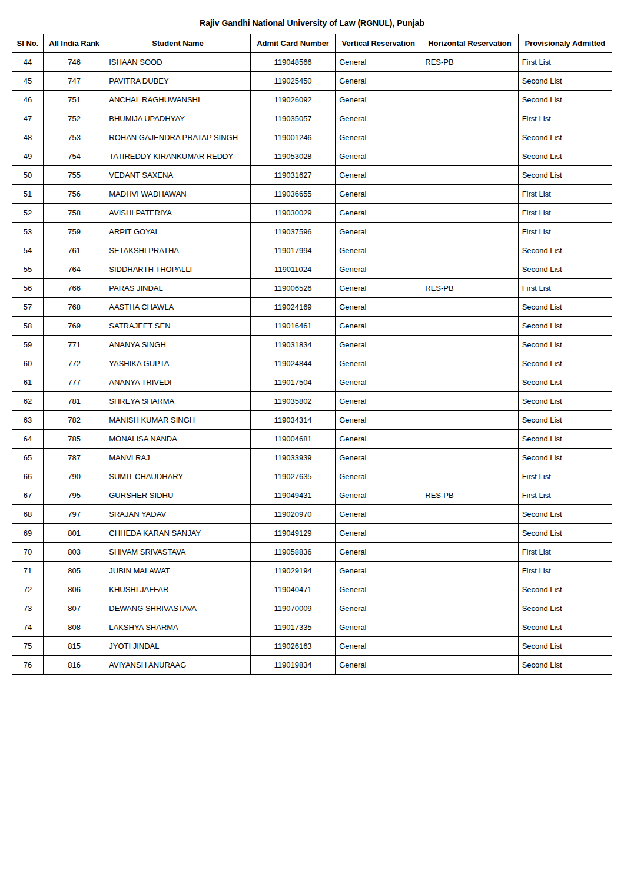Rajiv Gandhi National University of Law (RGNUL), Punjab
| Sl No. | All India Rank | Student Name | Admit Card Number | Vertical Reservation | Horizontal Reservation | Provisionaly Admitted |
| --- | --- | --- | --- | --- | --- | --- |
| 44 | 746 | ISHAAN SOOD | 119048566 | General | RES-PB | First List |
| 45 | 747 | PAVITRA DUBEY | 119025450 | General | | Second List |
| 46 | 751 | ANCHAL RAGHUWANSHI | 119026092 | General | | Second List |
| 47 | 752 | BHUMIJA UPADHYAY | 119035057 | General | | First List |
| 48 | 753 | ROHAN GAJENDRA PRATAP SINGH | 119001246 | General | | Second List |
| 49 | 754 | TATIREDDY KIRANKUMAR REDDY | 119053028 | General | | Second List |
| 50 | 755 | VEDANT SAXENA | 119031627 | General | | Second List |
| 51 | 756 | MADHVI WADHAWAN | 119036655 | General | | First List |
| 52 | 758 | AVISHI PATERIYA | 119030029 | General | | First List |
| 53 | 759 | ARPIT GOYAL | 119037596 | General | | First List |
| 54 | 761 | SETAKSHI PRATHA | 119017994 | General | | Second List |
| 55 | 764 | SIDDHARTH THOPALLI | 119011024 | General | | Second List |
| 56 | 766 | PARAS JINDAL | 119006526 | General | RES-PB | First List |
| 57 | 768 | AASTHA CHAWLA | 119024169 | General | | Second List |
| 58 | 769 | SATRAJEET SEN | 119016461 | General | | Second List |
| 59 | 771 | ANANYA SINGH | 119031834 | General | | Second List |
| 60 | 772 | YASHIKA GUPTA | 119024844 | General | | Second List |
| 61 | 777 | ANANYA TRIVEDI | 119017504 | General | | Second List |
| 62 | 781 | SHREYA SHARMA | 119035802 | General | | Second List |
| 63 | 782 | MANISH KUMAR SINGH | 119034314 | General | | Second List |
| 64 | 785 | MONALISA NANDA | 119004681 | General | | Second List |
| 65 | 787 | MANVI RAJ | 119033939 | General | | Second List |
| 66 | 790 | SUMIT CHAUDHARY | 119027635 | General | | First List |
| 67 | 795 | GURSHER SIDHU | 119049431 | General | RES-PB | First List |
| 68 | 797 | SRAJAN YADAV | 119020970 | General | | Second List |
| 69 | 801 | CHHEDA KARAN SANJAY | 119049129 | General | | Second List |
| 70 | 803 | SHIVAM SRIVASTAVA | 119058836 | General | | First List |
| 71 | 805 | JUBIN MALAWAT | 119029194 | General | | First List |
| 72 | 806 | KHUSHI JAFFAR | 119040471 | General | | Second List |
| 73 | 807 | DEWANG SHRIVASTAVA | 119070009 | General | | Second List |
| 74 | 808 | LAKSHYA SHARMA | 119017335 | General | | Second List |
| 75 | 815 | JYOTI JINDAL | 119026163 | General | | Second List |
| 76 | 816 | AVIYANSH ANURAAG | 119019834 | General | | Second List |